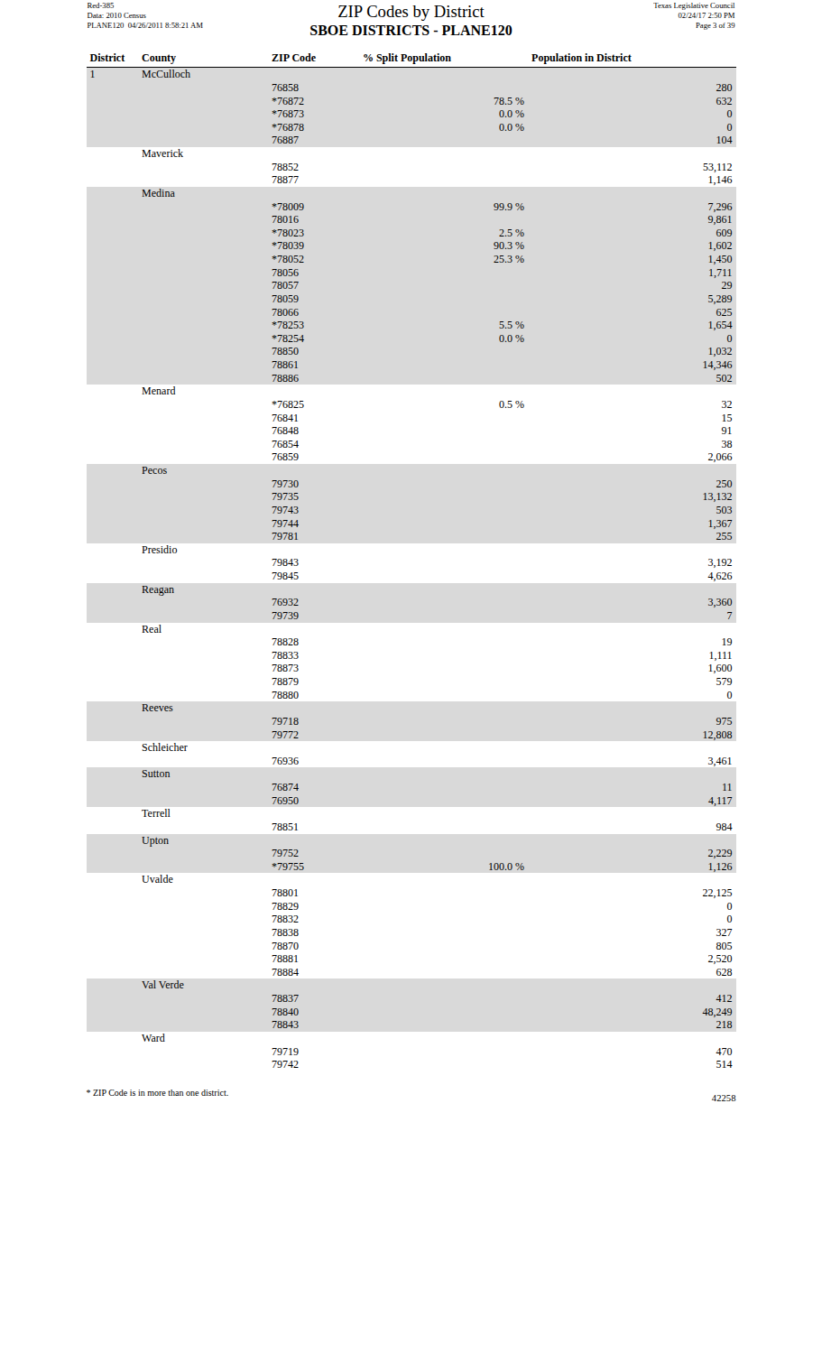| Red-385 Data: 2010 Census PLANE120 04/26/2011 8:58:21 AM | ZIP Codes by District SBOE DISTRICTS - PLANE120 | Texas Legislative Council 02/24/17 2:50 PM Page 3 of 39 |
| District | County | ZIP Code | % Split Population | Population in District |
| --- | --- | --- | --- | --- |
| 1 | McCulloch | | | |
| | | 76858 | | 280 |
| | | *76872 | 78.5 % | 632 |
| | | *76873 | 0.0 % | 0 |
| | | *76878 | 0.0 % | 0 |
| | | 76887 | | 104 |
| | Maverick | | | |
| | | 78852 | | 53,112 |
| | | 78877 | | 1,146 |
| | Medina | | | |
| | | *78009 | 99.9 % | 7,296 |
| | | 78016 | | 9,861 |
| | | *78023 | 2.5 % | 609 |
| | | *78039 | 90.3 % | 1,602 |
| | | *78052 | 25.3 % | 1,450 |
| | | 78056 | | 1,711 |
| | | 78057 | | 29 |
| | | 78059 | | 5,289 |
| | | 78066 | | 625 |
| | | *78253 | 5.5 % | 1,654 |
| | | *78254 | 0.0 % | 0 |
| | | 78850 | | 1,032 |
| | | 78861 | | 14,346 |
| | | 78886 | | 502 |
| | Menard | | | |
| | | *76825 | 0.5 % | 32 |
| | | 76841 | | 15 |
| | | 76848 | | 91 |
| | | 76854 | | 38 |
| | | 76859 | | 2,066 |
| | Pecos | | | |
| | | 79730 | | 250 |
| | | 79735 | | 13,132 |
| | | 79743 | | 503 |
| | | 79744 | | 1,367 |
| | | 79781 | | 255 |
| | Presidio | | | |
| | | 79843 | | 3,192 |
| | | 79845 | | 4,626 |
| | Reagan | | | |
| | | 76932 | | 3,360 |
| | | 79739 | | 7 |
| | Real | | | |
| | | 78828 | | 19 |
| | | 78833 | | 1,111 |
| | | 78873 | | 1,600 |
| | | 78879 | | 579 |
| | | 78880 | | 0 |
| | Reeves | | | |
| | | 79718 | | 975 |
| | | 79772 | | 12,808 |
| | Schleicher | | | |
| | | 76936 | | 3,461 |
| | Sutton | | | |
| | | 76874 | | 11 |
| | | 76950 | | 4,117 |
| | Terrell | | | |
| | | 78851 | | 984 |
| | Upton | | | |
| | | 79752 | | 2,229 |
| | | *79755 | 100.0 % | 1,126 |
| | Uvalde | | | |
| | | 78801 | | 22,125 |
| | | 78829 | | 0 |
| | | 78832 | | 0 |
| | | 78838 | | 327 |
| | | 78870 | | 805 |
| | | 78881 | | 2,520 |
| | | 78884 | | 628 |
| | Val Verde | | | |
| | | 78837 | | 412 |
| | | 78840 | | 48,249 |
| | | 78843 | | 218 |
| | Ward | | | |
| | | 79719 | | 470 |
| | | 79742 | | 514 |
* ZIP Code is in more than one district. 42258